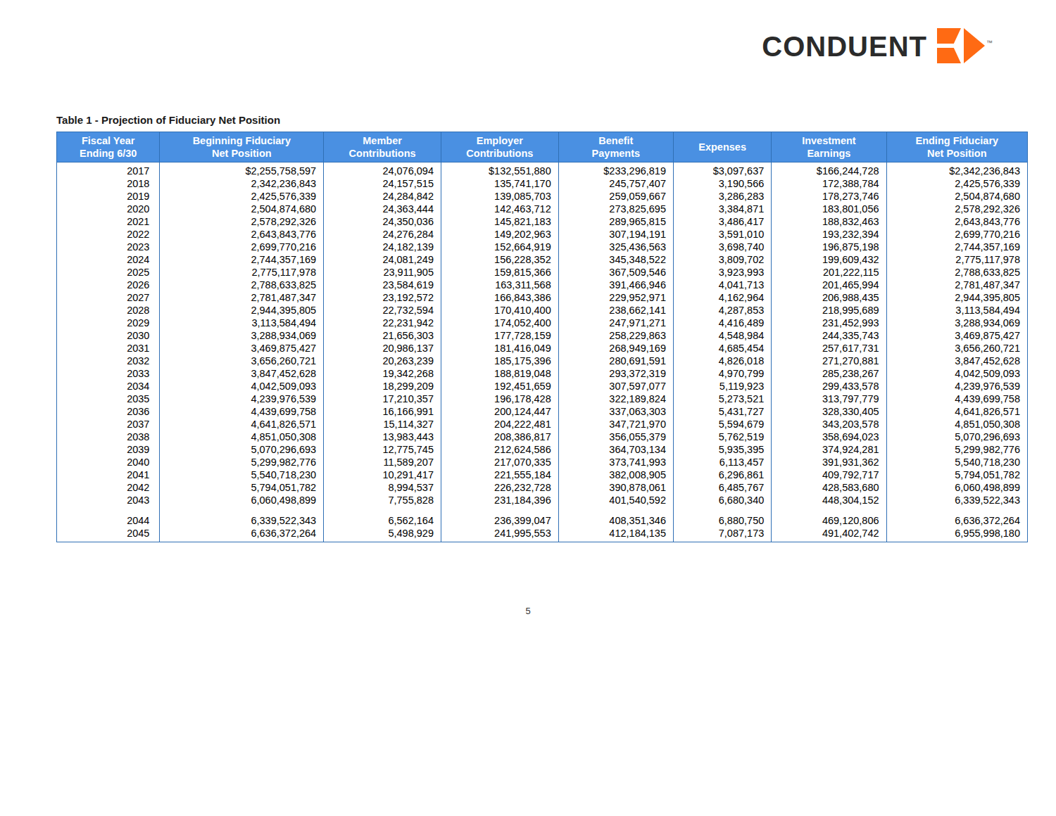CONDUENT ™
Table 1 - Projection of Fiduciary Net Position
| Fiscal Year Ending 6/30 | Beginning Fiduciary Net Position | Member Contributions | Employer Contributions | Benefit Payments | Expenses | Investment Earnings | Ending Fiduciary Net Position |
| --- | --- | --- | --- | --- | --- | --- | --- |
| 2017 | $2,255,758,597 | 24,076,094 | $132,551,880 | $233,296,819 | $3,097,637 | $166,244,728 | $2,342,236,843 |
| 2018 | 2,342,236,843 | 24,157,515 | 135,741,170 | 245,757,407 | 3,190,566 | 172,388,784 | 2,425,576,339 |
| 2019 | 2,425,576,339 | 24,284,842 | 139,085,703 | 259,059,667 | 3,286,283 | 178,273,746 | 2,504,874,680 |
| 2020 | 2,504,874,680 | 24,363,444 | 142,463,712 | 273,825,695 | 3,384,871 | 183,801,056 | 2,578,292,326 |
| 2021 | 2,578,292,326 | 24,350,036 | 145,821,183 | 289,965,815 | 3,486,417 | 188,832,463 | 2,643,843,776 |
| 2022 | 2,643,843,776 | 24,276,284 | 149,202,963 | 307,194,191 | 3,591,010 | 193,232,394 | 2,699,770,216 |
| 2023 | 2,699,770,216 | 24,182,139 | 152,664,919 | 325,436,563 | 3,698,740 | 196,875,198 | 2,744,357,169 |
| 2024 | 2,744,357,169 | 24,081,249 | 156,228,352 | 345,348,522 | 3,809,702 | 199,609,432 | 2,775,117,978 |
| 2025 | 2,775,117,978 | 23,911,905 | 159,815,366 | 367,509,546 | 3,923,993 | 201,222,115 | 2,788,633,825 |
| 2026 | 2,788,633,825 | 23,584,619 | 163,311,568 | 391,466,946 | 4,041,713 | 201,465,994 | 2,781,487,347 |
| 2027 | 2,781,487,347 | 23,192,572 | 166,843,386 | 229,952,971 | 4,162,964 | 206,988,435 | 2,944,395,805 |
| 2028 | 2,944,395,805 | 22,732,594 | 170,410,400 | 238,662,141 | 4,287,853 | 218,995,689 | 3,113,584,494 |
| 2029 | 3,113,584,494 | 22,231,942 | 174,052,400 | 247,971,271 | 4,416,489 | 231,452,993 | 3,288,934,069 |
| 2030 | 3,288,934,069 | 21,656,303 | 177,728,159 | 258,229,863 | 4,548,984 | 244,335,743 | 3,469,875,427 |
| 2031 | 3,469,875,427 | 20,986,137 | 181,416,049 | 268,949,169 | 4,685,454 | 257,617,731 | 3,656,260,721 |
| 2032 | 3,656,260,721 | 20,263,239 | 185,175,396 | 280,691,591 | 4,826,018 | 271,270,881 | 3,847,452,628 |
| 2033 | 3,847,452,628 | 19,342,268 | 188,819,048 | 293,372,319 | 4,970,799 | 285,238,267 | 4,042,509,093 |
| 2034 | 4,042,509,093 | 18,299,209 | 192,451,659 | 307,597,077 | 5,119,923 | 299,433,578 | 4,239,976,539 |
| 2035 | 4,239,976,539 | 17,210,357 | 196,178,428 | 322,189,824 | 5,273,521 | 313,797,779 | 4,439,699,758 |
| 2036 | 4,439,699,758 | 16,166,991 | 200,124,447 | 337,063,303 | 5,431,727 | 328,330,405 | 4,641,826,571 |
| 2037 | 4,641,826,571 | 15,114,327 | 204,222,481 | 347,721,970 | 5,594,679 | 343,203,578 | 4,851,050,308 |
| 2038 | 4,851,050,308 | 13,983,443 | 208,386,817 | 356,055,379 | 5,762,519 | 358,694,023 | 5,070,296,693 |
| 2039 | 5,070,296,693 | 12,775,745 | 212,624,586 | 364,703,134 | 5,935,395 | 374,924,281 | 5,299,982,776 |
| 2040 | 5,299,982,776 | 11,589,207 | 217,070,335 | 373,741,993 | 6,113,457 | 391,931,362 | 5,540,718,230 |
| 2041 | 5,540,718,230 | 10,291,417 | 221,555,184 | 382,008,905 | 6,296,861 | 409,792,717 | 5,794,051,782 |
| 2042 | 5,794,051,782 | 8,994,537 | 226,232,728 | 390,878,061 | 6,485,767 | 428,583,680 | 6,060,498,899 |
| 2043 | 6,060,498,899 | 7,755,828 | 231,184,396 | 401,540,592 | 6,680,340 | 448,304,152 | 6,339,522,343 |
| 2044 | 6,339,522,343 | 6,562,164 | 236,399,047 | 408,351,346 | 6,880,750 | 469,120,806 | 6,636,372,264 |
| 2045 | 6,636,372,264 | 5,498,929 | 241,995,553 | 412,184,135 | 7,087,173 | 491,402,742 | 6,955,998,180 |
5